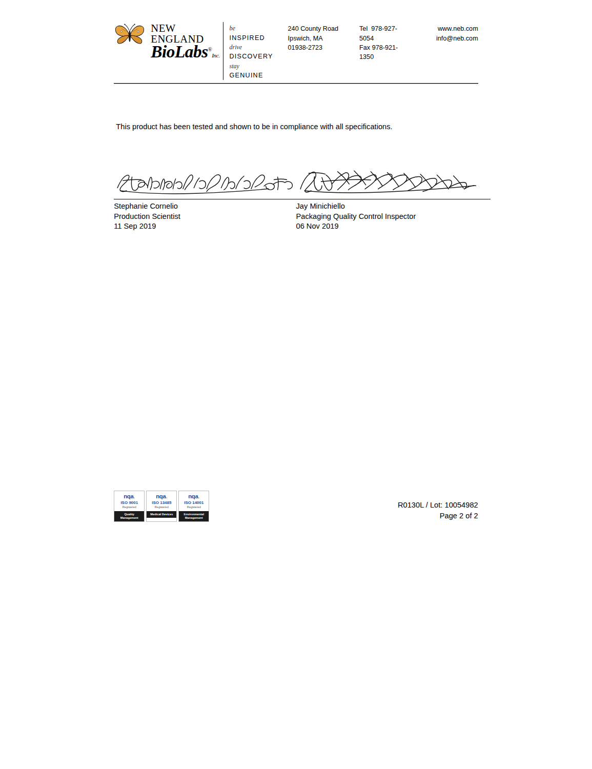NEW ENGLAND BioLabs®Inc.
be INSPIRED
drive DISCOVERY
stay GENUINE
240 County Road
Ipswich, MA 01938-2723
Tel 978-927-5054
Fax 978-921-1350
www.neb.com
info@neb.com
This product has been tested and shown to be in compliance with all specifications.
Stephanie Cornelio
Production Scientist
11 Sep 2019
Jay Minichiello
Packaging Quality Control Inspector
06 Nov 2019
nqa.
ISO 9001
Registered
Quality
Management
nqa.
ISO 13485
Registered
Medical Devices
nqa.
ISO 14001
Registered
Environmental
Management
R0130L / Lot: 10054982
Page 2 of 2